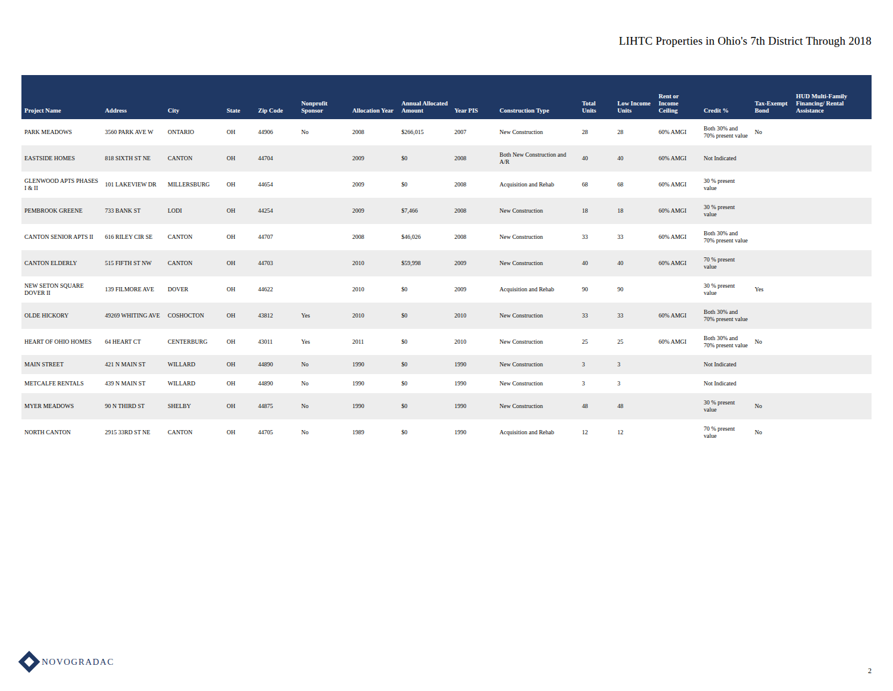LIHTC Properties in Ohio's 7th District Through 2018
| Project Name | Address | City | State | Zip Code | Nonprofit Sponsor | Allocation Year | Annual Allocated Amount | Year PIS | Construction Type | Total Units | Low Income Units | Rent or Income Ceiling | Credit % | Tax-Exempt Bond | HUD Multi-Family Financing/ Rental Assistance |
| --- | --- | --- | --- | --- | --- | --- | --- | --- | --- | --- | --- | --- | --- | --- | --- |
| PARK MEADOWS | 3560 PARK AVE W | ONTARIO | OH | 44906 | No | 2008 | $266,015 | 2007 | New Construction | 28 | 28 | 60% AMGI | Both 30% and 70% present value | No | |
| EASTSIDE HOMES | 818 SIXTH ST NE | CANTON | OH | 44704 | | 2009 | $0 | 2008 | Both New Construction and A/R | 40 | 40 | 60% AMGI | Not Indicated | | |
| GLENWOOD APTS PHASES I & II | 101 LAKEVIEW DR | MILLERSBURG | OH | 44654 | | 2009 | $0 | 2008 | Acquisition and Rehab | 68 | 68 | 60% AMGI | 30 % present value | | |
| PEMBROOK GREENE | 733 BANK ST | LODI | OH | 44254 | | 2009 | $7,466 | 2008 | New Construction | 18 | 18 | 60% AMGI | 30 % present value | | |
| CANTON SENIOR APTS II | 616 RILEY CIR SE | CANTON | OH | 44707 | | 2008 | $46,026 | 2008 | New Construction | 33 | 33 | 60% AMGI | Both 30% and 70% present value | | |
| CANTON ELDERLY | 515 FIFTH ST NW | CANTON | OH | 44703 | | 2010 | $59,998 | 2009 | New Construction | 40 | 40 | 60% AMGI | 70 % present value | | |
| NEW SETON SQUARE DOVER II | 139 FILMORE AVE | DOVER | OH | 44622 | | 2010 | $0 | 2009 | Acquisition and Rehab | 90 | 90 | | 30 % present value | Yes | |
| OLDE HICKORY | 49269 WHITING AVE | COSHOCTON | OH | 43812 | Yes | 2010 | $0 | 2010 | New Construction | 33 | 33 | 60% AMGI | Both 30% and 70% present value | | |
| HEART OF OHIO HOMES | 64 HEART CT | CENTERBURG | OH | 43011 | Yes | 2011 | $0 | 2010 | New Construction | 25 | 25 | 60% AMGI | Both 30% and 70% present value | No | |
| MAIN STREET | 421 N MAIN ST | WILLARD | OH | 44890 | No | 1990 | $0 | 1990 | New Construction | 3 | 3 | | Not Indicated | | |
| METCALFE RENTALS | 439 N MAIN ST | WILLARD | OH | 44890 | No | 1990 | $0 | 1990 | New Construction | 3 | 3 | | Not Indicated | | |
| MYER MEADOWS | 90 N THIRD ST | SHELBY | OH | 44875 | No | 1990 | $0 | 1990 | New Construction | 48 | 48 | | 30 % present value | No | |
| NORTH CANTON | 2915 33RD ST NE | CANTON | OH | 44705 | No | 1989 | $0 | 1990 | Acquisition and Rehab | 12 | 12 | | 70 % present value | No | |
NOVOGRADAC
2